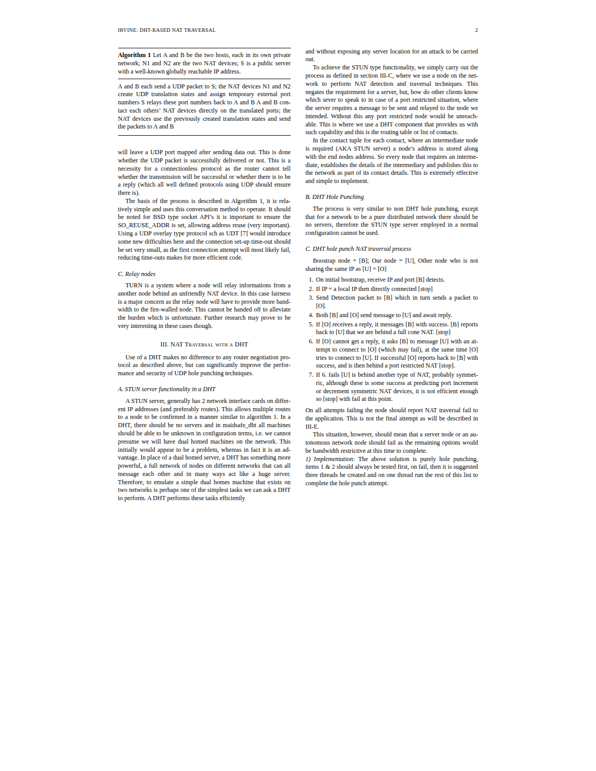Irvine: DHT-based NAT Traversal 2
Algorithm 1 Let A and B be the two hosts, each in its own private network; N1 and N2 are the two NAT devices; S is a public server with a well-known globally reachable IP address.
A and B each send a UDP packet to S; the NAT devices N1 and N2 create UDP translation states and assign temporary external port numbers S relays these port numbers back to A and B A and B contact each others’ NAT devices directly on the translated ports; the NAT devices use the previously created translation states and send the packets to A and B
will leave a UDP port mapped after sending data out. This is done whether the UDP packet is successfully delivered or not. This is a necessity for a connectionless protocol as the router cannot tell whether the transmission will be successful or whether there is to be a reply (which all well defined protocols using UDP should ensure there is).
The basis of the process is described in Algorithm 1, it is relatively simple and uses this conversation method to operate. It should be noted for BSD type socket API’s it is important to ensure the SO_REUSE_ADDR is set, allowing address reuse (very important). Using a UDP overlay type protocol sch as UDT [7] would introduce some new difficulties here and the connection set-up time-out should be set very small, as the first connection attempt will most likely fail, reducing time-outs makes for more efficient code.
C. Relay nodes
TURN is a system where a node will relay informations from a another node behind an unfriendly NAT device. In this case fairness is a major concern as the relay node will have to provide more bandwidth to the fire-walled node. This cannot be handed off to alleviate the burden which is unfortunate. Further research may prove to be very interesting in these cases though.
III. NAT Traversal with a DHT
Use of a DHT makes no difference to any router negotiation protocol as described above, but can significantly improve the performance and security of UDP hole punching techniques.
A. STUN server functionality in a DHT
A STUN server, generally has 2 network interface cards on different IP addresses (and preferably routes). This allows multiple routes to a node to be confirmed in a manner similar to algorithm 1. In a DHT, there should be no servers and in maidsafe_dht all machines should be able to be unknown in configuration terms, i.e. we cannot presume we will have dual homed machines on the network. This initially would appear to be a problem, whereas in fact it is an advantage. In place of a dual homed server, a DHT has something more powerful, a full network of nodes on different networks that can all message each other and in many ways act like a huge server. Therefore, to emulate a simple dual homes machine that exists on two networks is perhaps one of the simplest tasks we can ask a DHT to perform. A DHT performs these tasks efficiently
and without exposing any server location for an attack to be carried out.
To achieve the STUN type functionality, we simply carry out the process as defined in section III-C, where we use a node on the network to perform NAT detection and traversal techniques. This negates the requirement for a server, but, how do other clients know which sever to speak to in case of a port restricted situation, where the server requires a message to be sent and relayed to the node we intended. Without this any port restricted node would be unreachable. This is where we use a DHT component that provides us with such capability and this is the routing table or list of contacts.
In the contact tuple for each contact, where an intermediate node is required (AKA STUN server) a node’s address is stored along with the end nodes address. So every node that requires an intermediate, establishes the details of the intermediary and publishes this to the network as part of its contact details. This is extremely effective and simple to implement.
B. DHT Hole Punching
The process is very similar to non DHT hole punching, except that for a network to be a pure distributed network there should be no servers, therefore the STUN type server employed in a normal configuration cannot be used.
C. DHT hole punch NAT traversal process
Boostrap node = [B]; Our node = [U], Other node who is not sharing the same IP as [U] = [O]
On initial bootstrap, receive IP and port [B] detects.
If IP = a local IP then directly connected [stop]
Send Detection packet to [B] which in turn sends a packet to [O].
Both [B] and [O] send message to [U] and await reply.
If [O] receives a reply, it messages [B] with success. [B] reports back to [U] that we are behind a full cone NAT. [stop]
If [O] cannot get a reply, it asks [B] to message [U] with an attempt to connect to [O] (which may fail), at the same time [O] tries to connect to [U]. If successful [O] reports back to [B] with success, and is then behind a port restricted NAT [stop].
If 6. fails [U] is behind another type of NAT, probably symmetric, although these is some success at predicting port increment or decrement symmetric NAT devices, it is not efficient enough so [stop] with fail at this point.
On all attempts failing the node should report NAT traversal fail to the application. This is not the final attempt as will be described in III-E.
This situation, however, should mean that a server node or an autonomous network node should fail as the remaining options would be bandwidth restrictive at this time to complete.
1) Implementation:
The above solution is purely hole punching, items 1 & 2 should always be tested first, on fail, then it is suggested three threads be created and on one thread run the rest of this list to complete the hole punch attempt.